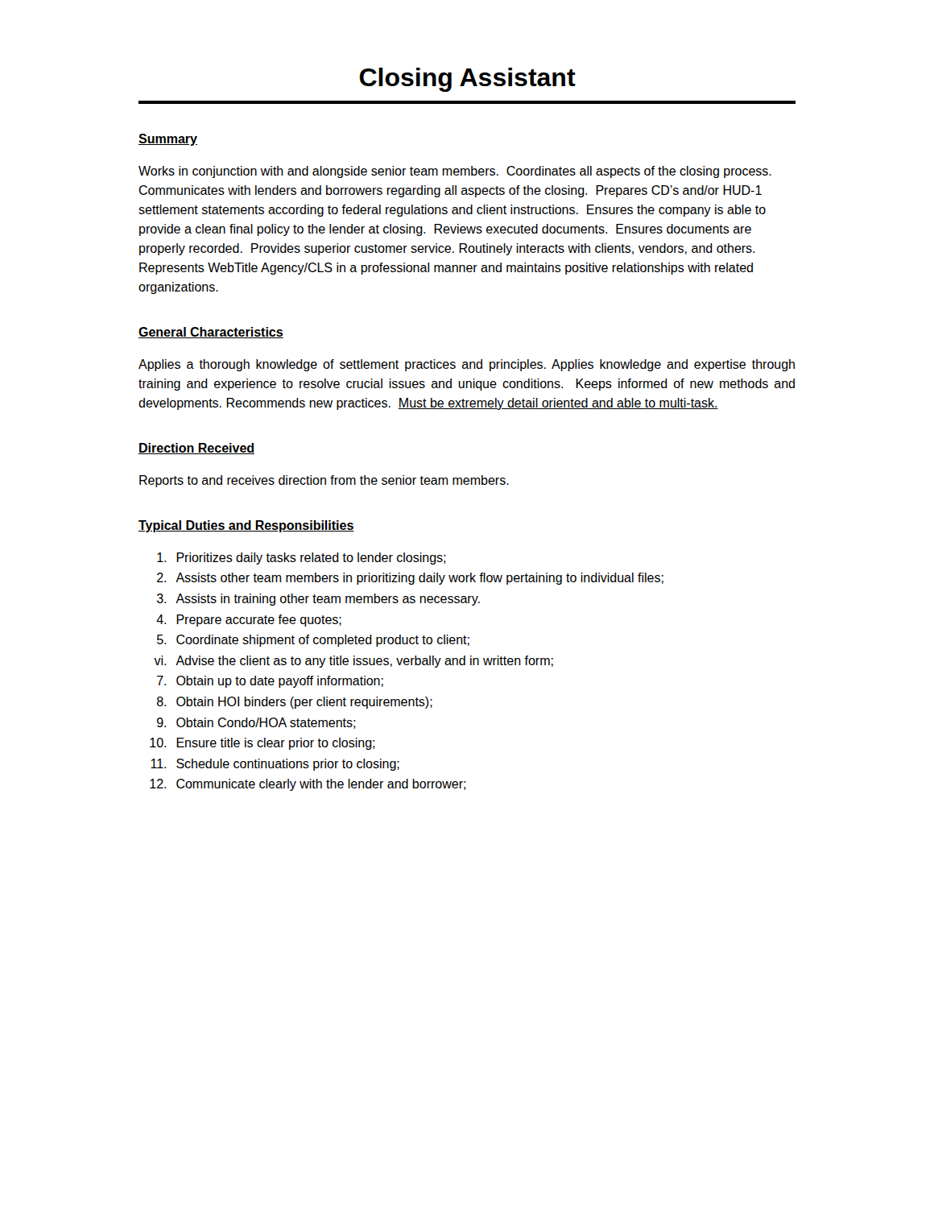Closing Assistant
Summary
Works in conjunction with and alongside senior team members. Coordinates all aspects of the closing process. Communicates with lenders and borrowers regarding all aspects of the closing. Prepares CD’s and/or HUD-1 settlement statements according to federal regulations and client instructions. Ensures the company is able to provide a clean final policy to the lender at closing. Reviews executed documents. Ensures documents are properly recorded. Provides superior customer service. Routinely interacts with clients, vendors, and others. Represents WebTitle Agency/CLS in a professional manner and maintains positive relationships with related organizations.
General Characteristics
Applies a thorough knowledge of settlement practices and principles. Applies knowledge and expertise through training and experience to resolve crucial issues and unique conditions. Keeps informed of new methods and developments. Recommends new practices. Must be extremely detail oriented and able to multi-task.
Direction Received
Reports to and receives direction from the senior team members.
Typical Duties and Responsibilities
Prioritizes daily tasks related to lender closings;
Assists other team members in prioritizing daily work flow pertaining to individual files;
Assists in training other team members as necessary.
Prepare accurate fee quotes;
Coordinate shipment of completed product to client;
Advise the client as to any title issues, verbally and in written form;
Obtain up to date payoff information;
Obtain HOI binders (per client requirements);
Obtain Condo/HOA statements;
Ensure title is clear prior to closing;
Schedule continuations prior to closing;
Communicate clearly with the lender and borrower;